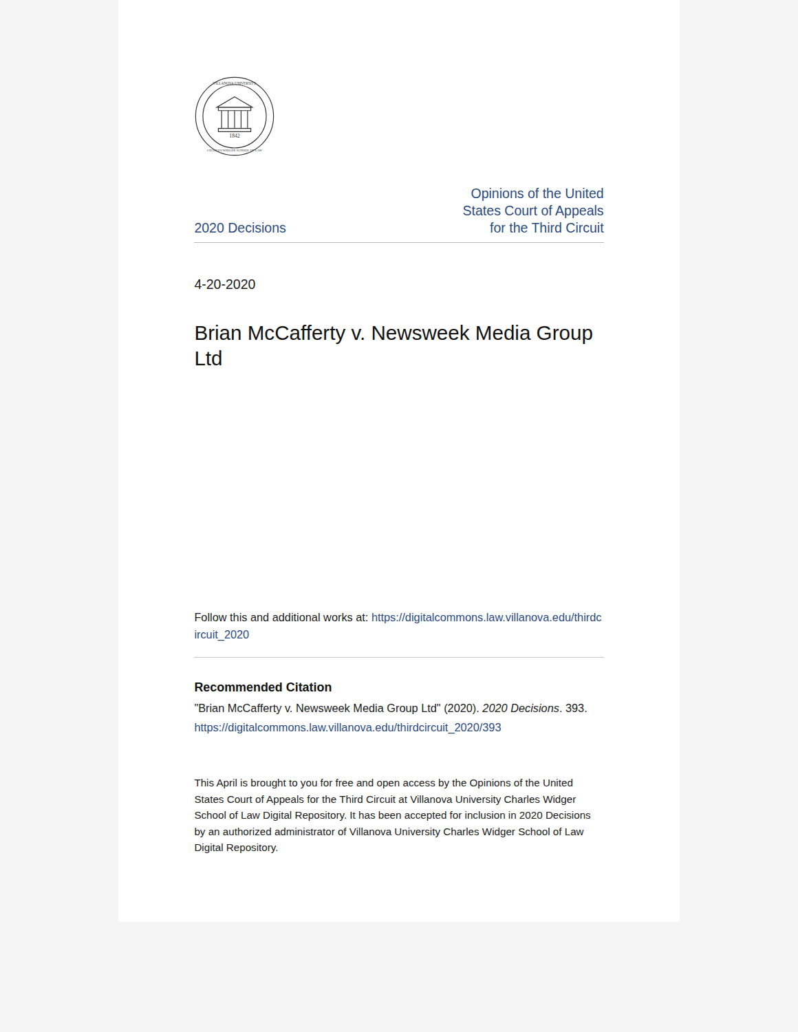2020 Decisions
Opinions of the United
States Court of Appeals
for the Third Circuit
4-20-2020
Brian McCafferty v. Newsweek Media Group Ltd
Follow this and additional works at: https://digitalcommons.law.villanova.edu/thirdcircuit_2020
Recommended Citation
"Brian McCafferty v. Newsweek Media Group Ltd" (2020). 2020 Decisions. 393.
https://digitalcommons.law.villanova.edu/thirdcircuit_2020/393
This April is brought to you for free and open access by the Opinions of the United States Court of Appeals for the Third Circuit at Villanova University Charles Widger School of Law Digital Repository. It has been accepted for inclusion in 2020 Decisions by an authorized administrator of Villanova University Charles Widger School of Law Digital Repository.